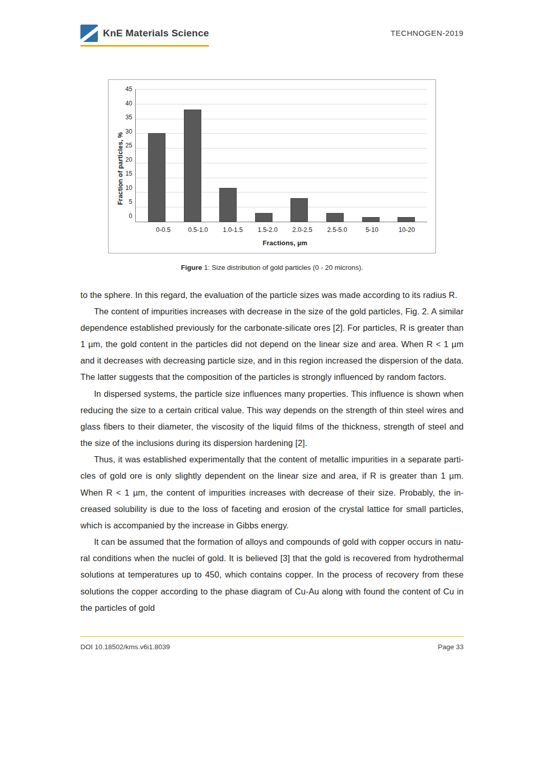KnE Materials Science
TECHNOGEN-2019
Fraction of particles, %
45 40 35 30 25 20 15 10 5 0
0-0.5 0.5-1.0 1.0-1.5 1.5-2.0 2.0-2.5 2.5-5.0 5-10 10-20
Fractions, µm
Figure 1: Size distribution of gold particles (0 - 20 microns).
to the sphere. In this regard, the evaluation of the particle sizes was made according to its radius R.
The content of impurities increases with decrease in the size of the gold particles, Fig. 2. A similar dependence established previously for the carbonate-silicate ores [2]. For particles, R is greater than 1 µm, the gold content in the particles did not depend on the linear size and area. When R < 1 µm and it decreases with decreasing particle size, and in this region increased the dispersion of the data. The latter suggests that the composition of the particles is strongly influenced by random factors.
In dispersed systems, the particle size influences many properties. This influence is shown when reducing the size to a certain critical value. This way depends on the strength of thin steel wires and glass fibers to their diameter, the viscosity of the liquid films of the thickness, strength of steel and the size of the inclusions during its dispersion hardening [2].
Thus, it was established experimentally that the content of metallic impurities in a separate particles of gold ore is only slightly dependent on the linear size and area, if R is greater than 1 µm. When R < 1 µm, the content of impurities increases with decrease of their size. Probably, the increased solubility is due to the loss of faceting and erosion of the crystal lattice for small particles, which is accompanied by the increase in Gibbs energy.
It can be assumed that the formation of alloys and compounds of gold with copper occurs in natural conditions when the nuclei of gold. It is believed [3] that the gold is recovered from hydrothermal solutions at temperatures up to 450, which contains copper. In the process of recovery from these solutions the copper according to the phase diagram of Cu-Au along with found the content of Cu in the particles of gold
DOI 10.18502/kms.v6i1.8039
Page 33